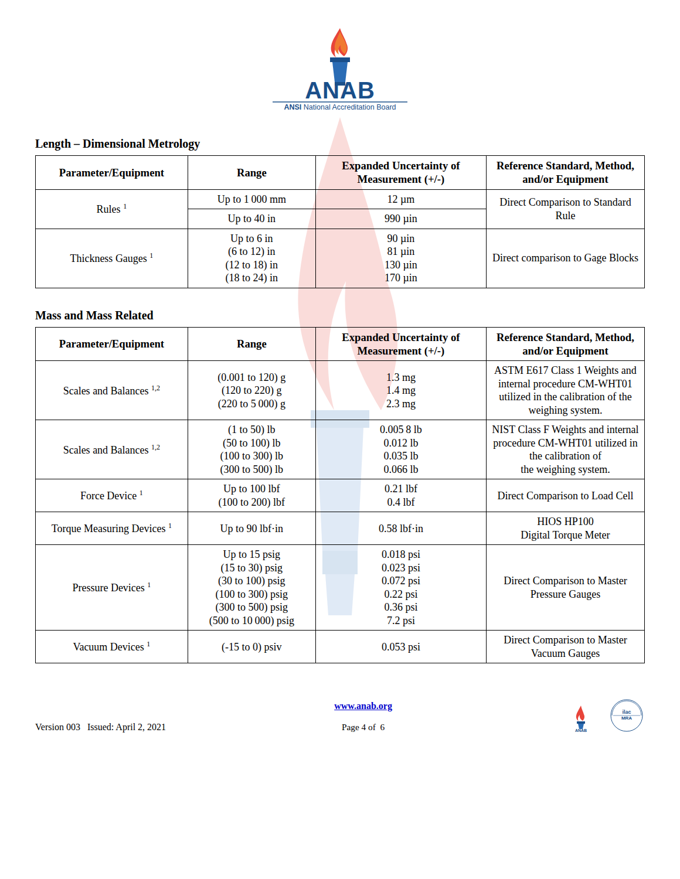ANAB ANSI National Accreditation Board
Length – Dimensional Metrology
| Parameter/Equipment | Range | Expanded Uncertainty of Measurement (+/-) | Reference Standard, Method, and/or Equipment |
| --- | --- | --- | --- |
| Rules 1 | Up to 1 000 mm | 12 µm | Direct Comparison to Standard Rule |
| Up to 40 in | 990 µin |
| Thickness Gauges 1 | Up to 6 in (6 to 12) in (12 to 18) in (18 to 24) in | 90 µin 81 µin 130 µin 170 µin | Direct comparison to Gage Blocks |
Mass and Mass Related
| Parameter/Equipment | Range | Expanded Uncertainty of Measurement (+/-) | Reference Standard, Method, and/or Equipment |
| --- | --- | --- | --- |
| Scales and Balances 1,2 | (0.001 to 120) g (120 to 220) g (220 to 5 000) g | 1.3 mg 1.4 mg 2.3 mg | ASTM E617 Class 1 Weights and internal procedure CM-WHT01 utilized in the calibration of the weighing system. |
| Scales and Balances 1,2 | (1 to 50) lb (50 to 100) lb (100 to 300) lb (300 to 500) lb | 0.005 8 lb 0.012 lb 0.035 lb 0.066 lb | NIST Class F Weights and internal procedure CM-WHT01 utilized in the calibration of the weighing system. |
| Force Device 1 | Up to 100 lbf (100 to 200) lbf | 0.21 lbf 0.4 lbf | Direct Comparison to Load Cell |
| Torque Measuring Devices 1 | Up to 90 lbf·in | 0.58 lbf·in | HIOS HP100 Digital Torque Meter |
| Pressure Devices 1 | Up to 15 psig (15 to 30) psig (30 to 100) psig (100 to 300) psig (300 to 500) psig (500 to 10 000) psig | 0.018 psi 0.023 psi 0.072 psi 0.22 psi 0.36 psi 7.2 psi | Direct Comparison to Master Pressure Gauges |
| Vacuum Devices 1 | (-15 to 0) psiv | 0.053 psi | Direct Comparison to Master Vacuum Gauges |
Version 003 Issued: April 2, 2021
www.anab.org
Page 4 of 6
ANAB ilac MRA